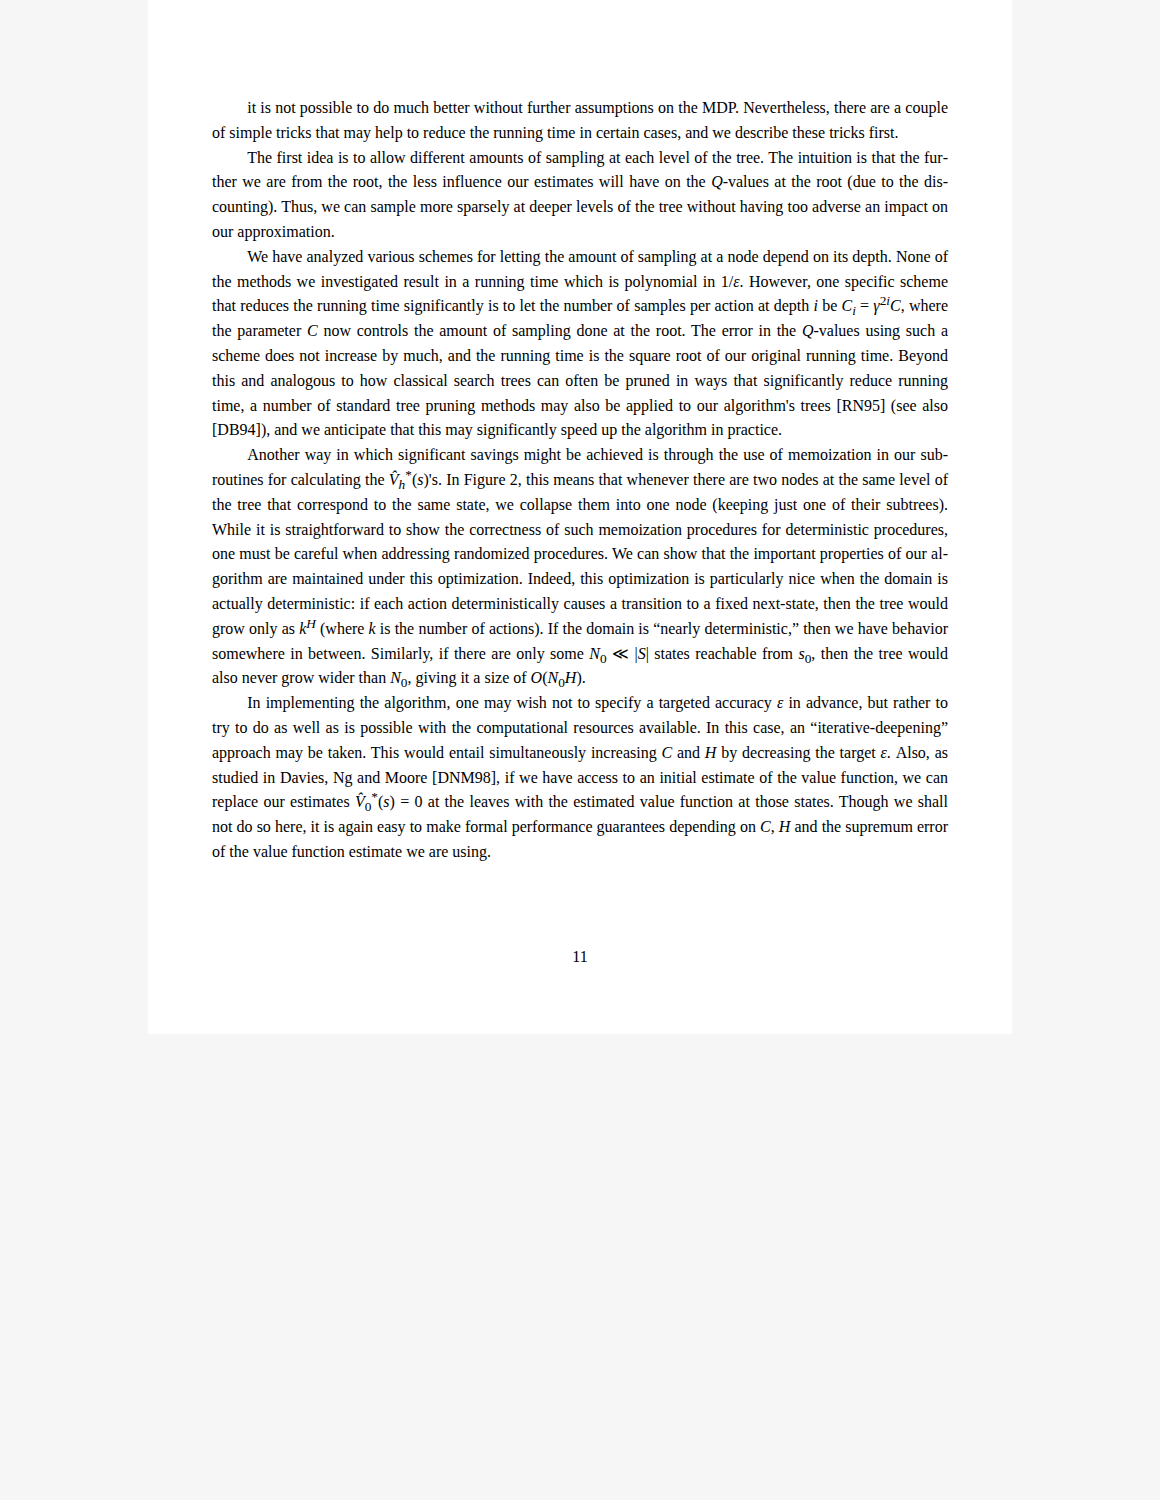it is not possible to do much better without further assumptions on the MDP. Nevertheless, there are a couple of simple tricks that may help to reduce the running time in certain cases, and we describe these tricks first.
The first idea is to allow different amounts of sampling at each level of the tree. The intuition is that the further we are from the root, the less influence our estimates will have on the Q-values at the root (due to the discounting). Thus, we can sample more sparsely at deeper levels of the tree without having too adverse an impact on our approximation.
We have analyzed various schemes for letting the amount of sampling at a node depend on its depth. None of the methods we investigated result in a running time which is polynomial in 1/ε. However, one specific scheme that reduces the running time significantly is to let the number of samples per action at depth i be Ci = γ2iC, where the parameter C now controls the amount of sampling done at the root. The error in the Q-values using such a scheme does not increase by much, and the running time is the square root of our original running time. Beyond this and analogous to how classical search trees can often be pruned in ways that significantly reduce running time, a number of standard tree pruning methods may also be applied to our algorithm's trees [RN95] (see also [DB94]), and we anticipate that this may significantly speed up the algorithm in practice.
Another way in which significant savings might be achieved is through the use of memoization in our subroutines for calculating the V̂h*(s)'s. In Figure 2, this means that whenever there are two nodes at the same level of the tree that correspond to the same state, we collapse them into one node (keeping just one of their subtrees). While it is straightforward to show the correctness of such memoization procedures for deterministic procedures, one must be careful when addressing randomized procedures. We can show that the important properties of our algorithm are maintained under this optimization. Indeed, this optimization is particularly nice when the domain is actually deterministic: if each action deterministically causes a transition to a fixed next-state, then the tree would grow only as kH (where k is the number of actions). If the domain is “nearly deterministic,” then we have behavior somewhere in between. Similarly, if there are only some N0 ≪ |S| states reachable from s0, then the tree would also never grow wider than N0, giving it a size of O(N0H).
In implementing the algorithm, one may wish not to specify a targeted accuracy ε in advance, but rather to try to do as well as is possible with the computational resources available. In this case, an “iterative-deepening” approach may be taken. This would entail simultaneously increasing C and H by decreasing the target ε. Also, as studied in Davies, Ng and Moore [DNM98], if we have access to an initial estimate of the value function, we can replace our estimates V̂0*(s) = 0 at the leaves with the estimated value function at those states. Though we shall not do so here, it is again easy to make formal performance guarantees depending on C, H and the supremum error of the value function estimate we are using.
11